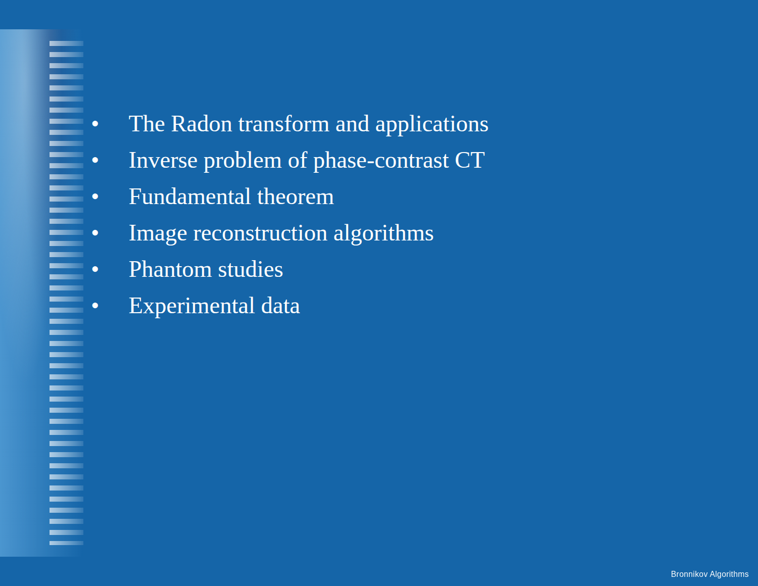The Radon transform and applications
Inverse problem of phase-contrast CT
Fundamental theorem
Image reconstruction algorithms
Phantom studies
Experimental data
Bronnikov Algorithms